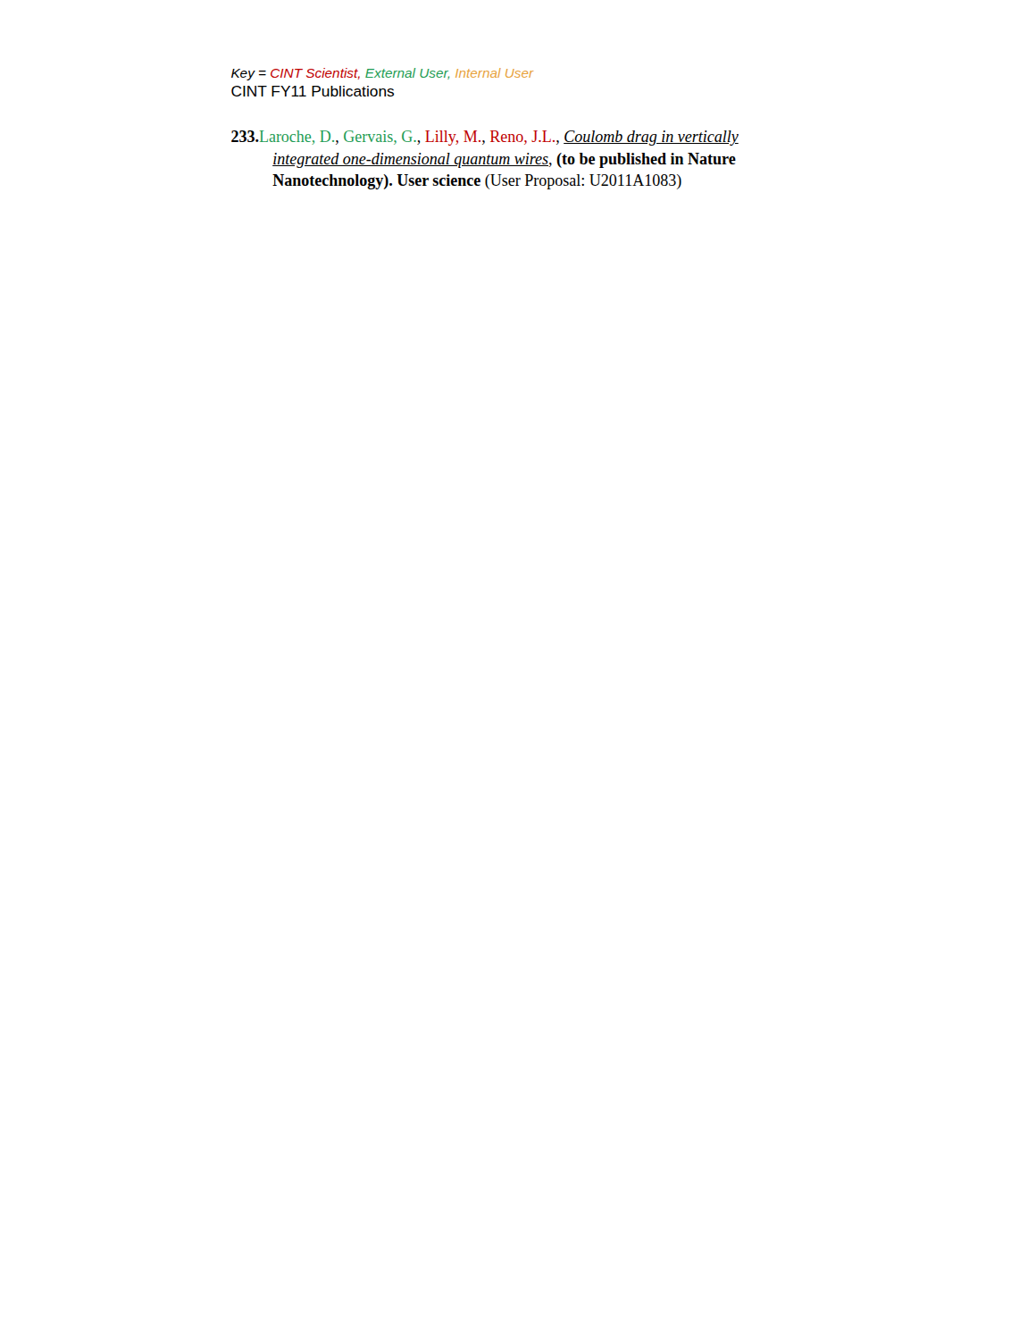Key = CINT Scientist, External User, Internal User
CINT FY11 Publications
233. Laroche, D., Gervais, G., Lilly, M., Reno, J.L., Coulomb drag in vertically integrated one-dimensional quantum wires, (to be published in Nature Nanotechnology). User science (User Proposal: U2011A1083)